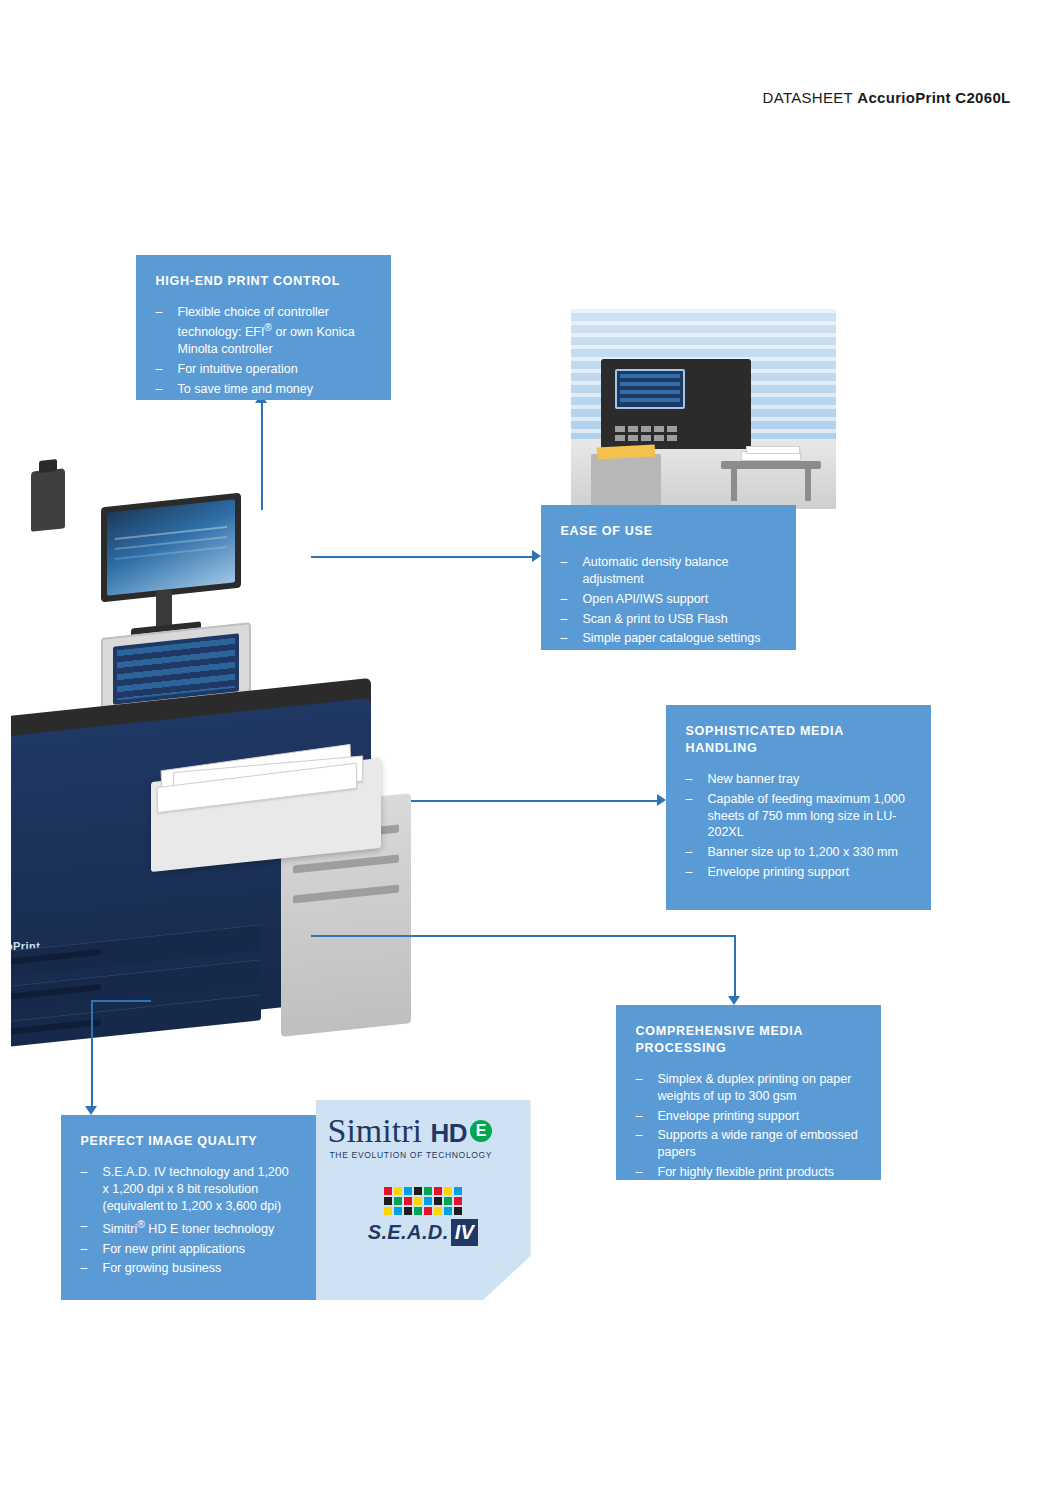DATASHEET AccurioPrint C2060L
AccurioPrint C2060L
High-end print control
Flexible choice of controller technology: EFI® or own Konica Minolta controller
For intuitive operation
To save time and money
Ease of use
Automatic density balance adjustment
Open API/IWS support
Scan & print to USB Flash
Simple paper catalogue settings
Sophisticated media handling
New banner tray
Capable of feeding maximum 1,000 sheets of 750 mm long size in LU-202XL
Banner size up to 1,200 x 330 mm
Envelope printing support
Comprehensive media processing
Simplex & duplex printing on paper weights of up to 300 gsm
Envelope printing support
Supports a wide range of embossed papers
For highly flexible print products
Perfect image quality
S.E.A.D. IV technology and 1,200 x 1,200 dpi x 8 bit resolution (equivalent to 1,200 x 3,600 dpi)
Simitri® HD E toner technology
For new print applications
For growing business
Simitri HD E
The evolution of technology
S.E.A.D.IV